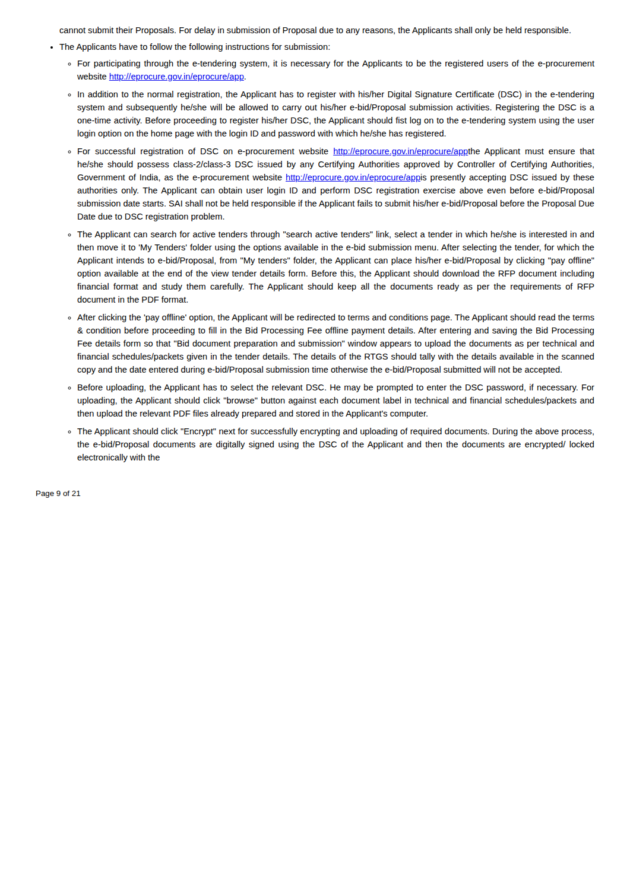cannot submit their Proposals. For delay in submission of Proposal due to any reasons, the Applicants shall only be held responsible.
The Applicants have to follow the following instructions for submission:
For participating through the e-tendering system, it is necessary for the Applicants to be the registered users of the e-procurement website http://eprocure.gov.in/eprocure/app.
In addition to the normal registration, the Applicant has to register with his/her Digital Signature Certificate (DSC) in the e-tendering system and subsequently he/she will be allowed to carry out his/her e-bid/Proposal submission activities. Registering the DSC is a one-time activity. Before proceeding to register his/her DSC, the Applicant should fist log on to the e-tendering system using the user login option on the home page with the login ID and password with which he/she has registered.
For successful registration of DSC on e-procurement website http://eprocure.gov.in/eprocure/appthe Applicant must ensure that he/she should possess class-2/class-3 DSC issued by any Certifying Authorities approved by Controller of Certifying Authorities, Government of India, as the e-procurement website http://eprocure.gov.in/eprocure/appis presently accepting DSC issued by these authorities only. The Applicant can obtain user login ID and perform DSC registration exercise above even before e-bid/Proposal submission date starts. SAI shall not be held responsible if the Applicant fails to submit his/her e-bid/Proposal before the Proposal Due Date due to DSC registration problem.
The Applicant can search for active tenders through "search active tenders" link, select a tender in which he/she is interested in and then move it to 'My Tenders' folder using the options available in the e-bid submission menu. After selecting the tender, for which the Applicant intends to e-bid/Proposal, from "My tenders" folder, the Applicant can place his/her e-bid/Proposal by clicking "pay offline" option available at the end of the view tender details form. Before this, the Applicant should download the RFP document including financial format and study them carefully. The Applicant should keep all the documents ready as per the requirements of RFP document in the PDF format.
After clicking the 'pay offline' option, the Applicant will be redirected to terms and conditions page. The Applicant should read the terms & condition before proceeding to fill in the Bid Processing Fee offline payment details. After entering and saving the Bid Processing Fee details form so that "Bid document preparation and submission" window appears to upload the documents as per technical and financial schedules/packets given in the tender details. The details of the RTGS should tally with the details available in the scanned copy and the date entered during e-bid/Proposal submission time otherwise the e-bid/Proposal submitted will not be accepted.
Before uploading, the Applicant has to select the relevant DSC. He may be prompted to enter the DSC password, if necessary. For uploading, the Applicant should click "browse" button against each document label in technical and financial schedules/packets and then upload the relevant PDF files already prepared and stored in the Applicant's computer.
The Applicant should click "Encrypt" next for successfully encrypting and uploading of required documents. During the above process, the e-bid/Proposal documents are digitally signed using the DSC of the Applicant and then the documents are encrypted/ locked electronically with the
Page 9 of 21